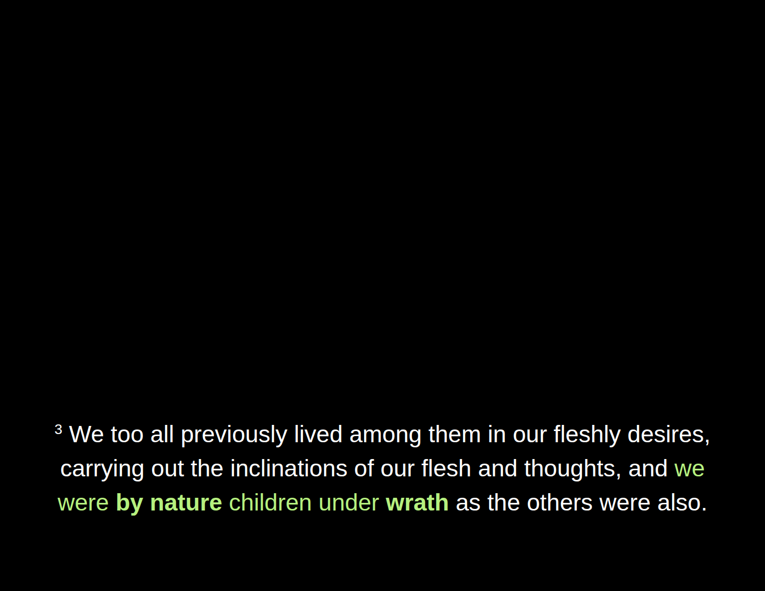3 We too all previously lived among them in our fleshly desires, carrying out the inclinations of our flesh and thoughts, and we were by nature children under wrath as the others were also.